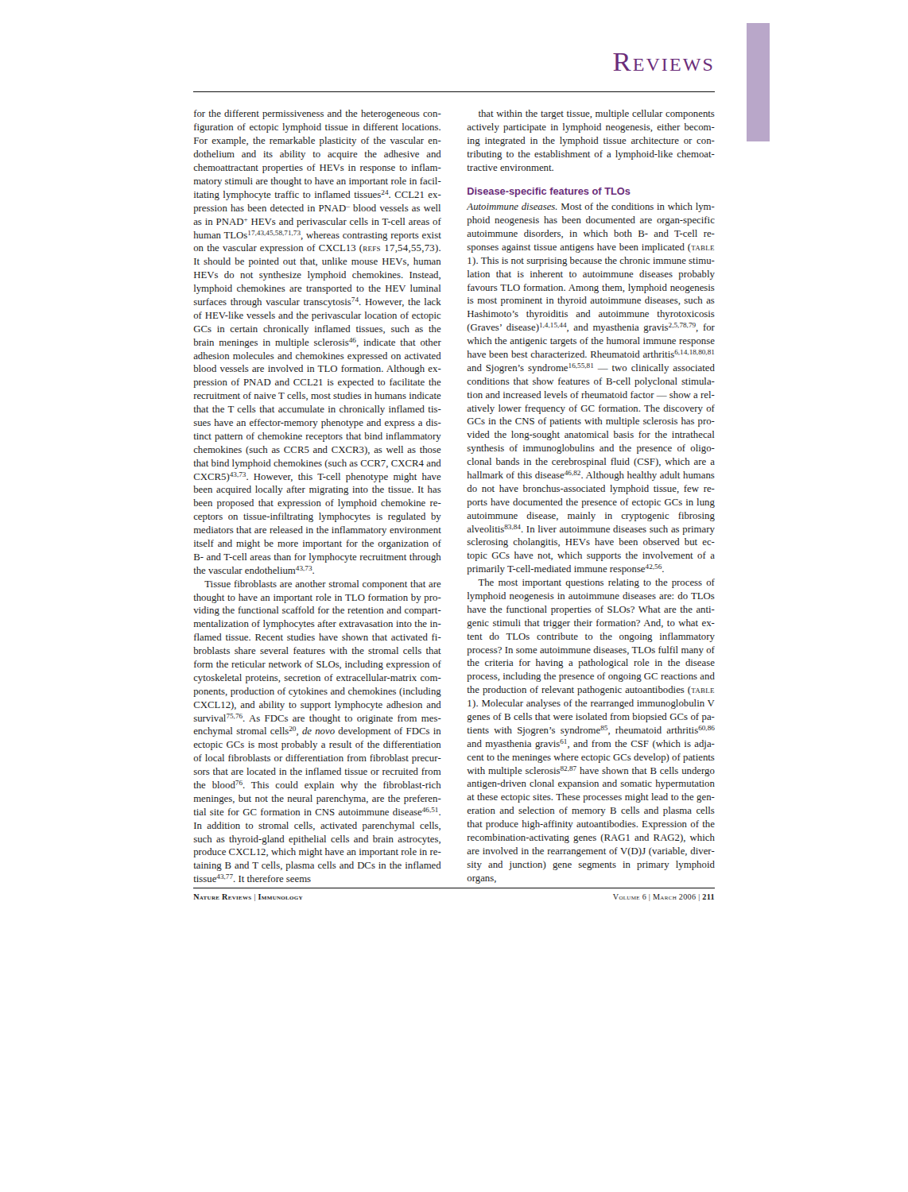Reviews
for the different permissiveness and the heterogeneous configuration of ectopic lymphoid tissue in different locations. For example, the remarkable plasticity of the vascular endothelium and its ability to acquire the adhesive and chemoattractant properties of HEVs in response to inflammatory stimuli are thought to have an important role in facilitating lymphocyte traffic to inflamed tissues24. CCL21 expression has been detected in PNAD– blood vessels as well as in PNAD+ HEVs and perivascular cells in T-cell areas of human TLOs17,43,45,58,71,73, whereas contrasting reports exist on the vascular expression of CXCL13 (refs 17,54,55,73). It should be pointed out that, unlike mouse HEVs, human HEVs do not synthesize lymphoid chemokines. Instead, lymphoid chemokines are transported to the HEV luminal surfaces through vascular transcytosis74. However, the lack of HEV-like vessels and the perivascular location of ectopic GCs in certain chronically inflamed tissues, such as the brain meninges in multiple sclerosis46, indicate that other adhesion molecules and chemokines expressed on activated blood vessels are involved in TLO formation. Although expression of PNAD and CCL21 is expected to facilitate the recruitment of naive T cells, most studies in humans indicate that the T cells that accumulate in chronically inflamed tissues have an effector-memory phenotype and express a distinct pattern of chemokine receptors that bind inflammatory chemokines (such as CCR5 and CXCR3), as well as those that bind lymphoid chemokines (such as CCR7, CXCR4 and CXCR5)43,73. However, this T-cell phenotype might have been acquired locally after migrating into the tissue. It has been proposed that expression of lymphoid chemokine receptors on tissue-infiltrating lymphocytes is regulated by mediators that are released in the inflammatory environment itself and might be more important for the organization of B- and T-cell areas than for lymphocyte recruitment through the vascular endothelium43,73.
Tissue fibroblasts are another stromal component that are thought to have an important role in TLO formation by providing the functional scaffold for the retention and compartmentalization of lymphocytes after extravasation into the inflamed tissue. Recent studies have shown that activated fibroblasts share several features with the stromal cells that form the reticular network of SLOs, including expression of cytoskeletal proteins, secretion of extracellular-matrix components, production of cytokines and chemokines (including CXCL12), and ability to support lymphocyte adhesion and survival75,76. As FDCs are thought to originate from mesenchymal stromal cells20, de novo development of FDCs in ectopic GCs is most probably a result of the differentiation of local fibroblasts or differentiation from fibroblast precursors that are located in the inflamed tissue or recruited from the blood76. This could explain why the fibroblast-rich meninges, but not the neural parenchyma, are the preferential site for GC formation in CNS autoimmune disease46,51. In addition to stromal cells, activated parenchymal cells, such as thyroid-gland epithelial cells and brain astrocytes, produce CXCL12, which might have an important role in retaining B and T cells, plasma cells and DCs in the inflamed tissue43,77. It therefore seems
that within the target tissue, multiple cellular components actively participate in lymphoid neogenesis, either becoming integrated in the lymphoid tissue architecture or contributing to the establishment of a lymphoid-like chemoattractive environment.
Disease-specific features of TLOs
Autoimmune diseases. Most of the conditions in which lymphoid neogenesis has been documented are organ-specific autoimmune disorders, in which both B- and T-cell responses against tissue antigens have been implicated (table 1). This is not surprising because the chronic immune stimulation that is inherent to autoimmune diseases probably favours TLO formation. Among them, lymphoid neogenesis is most prominent in thyroid autoimmune diseases, such as Hashimoto’s thyroiditis and autoimmune thyrotoxicosis (Graves’ disease)1,4,15,44, and myasthenia gravis2,5,78,79, for which the antigenic targets of the humoral immune response have been best characterized. Rheumatoid arthritis6,14,18,80,81 and Sjogren’s syndrome16,55,81 — two clinically associated conditions that show features of B-cell polyclonal stimulation and increased levels of rheumatoid factor — show a relatively lower frequency of GC formation. The discovery of GCs in the CNS of patients with multiple sclerosis has provided the long-sought anatomical basis for the intrathecal synthesis of immunoglobulins and the presence of oligoclonal bands in the cerebrospinal fluid (CSF), which are a hallmark of this disease46,82. Although healthy adult humans do not have bronchus-associated lymphoid tissue, few reports have documented the presence of ectopic GCs in lung autoimmune disease, mainly in cryptogenic fibrosing alveolitis83,84. In liver autoimmune diseases such as primary sclerosing cholangitis, HEVs have been observed but ectopic GCs have not, which supports the involvement of a primarily T-cell-mediated immune response42,56.
The most important questions relating to the process of lymphoid neogenesis in autoimmune diseases are: do TLOs have the functional properties of SLOs? What are the antigenic stimuli that trigger their formation? And, to what extent do TLOs contribute to the ongoing inflammatory process? In some autoimmune diseases, TLOs fulfil many of the criteria for having a pathological role in the disease process, including the presence of ongoing GC reactions and the production of relevant pathogenic autoantibodies (table 1). Molecular analyses of the rearranged immunoglobulin V genes of B cells that were isolated from biopsied GCs of patients with Sjogren’s syndrome85, rheumatoid arthritis60,86 and myasthenia gravis61, and from the CSF (which is adjacent to the meninges where ectopic GCs develop) of patients with multiple sclerosis82,87 have shown that B cells undergo antigen-driven clonal expansion and somatic hypermutation at these ectopic sites. These processes might lead to the generation and selection of memory B cells and plasma cells that produce high-affinity autoantibodies. Expression of the recombination-activating genes (RAG1 and RAG2), which are involved in the rearrangement of V(D)J (variable, diversity and junction) gene segments in primary lymphoid organs,
Nature Reviews | Immunology
Volume 6 | March 2006 | 211